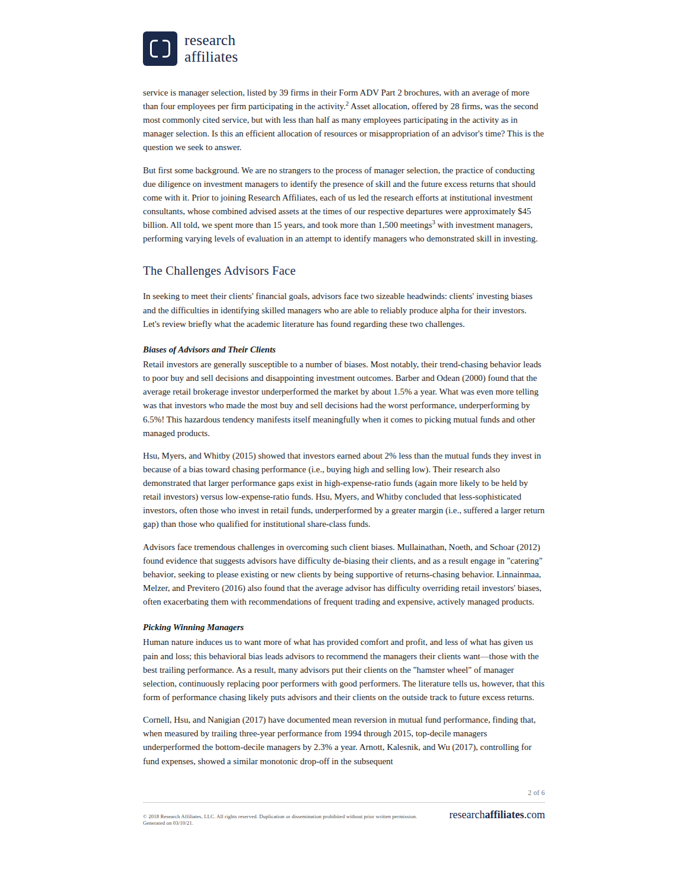research
affiliates
service is manager selection, listed by 39 firms in their Form ADV Part 2 brochures, with an average of more than four employees per firm participating in the activity.2 Asset allocation, offered by 28 firms, was the second most commonly cited service, but with less than half as many employees participating in the activity as in manager selection. Is this an efficient allocation of resources or misappropriation of an advisor's time? This is the question we seek to answer.
But first some background. We are no strangers to the process of manager selection, the practice of conducting due diligence on investment managers to identify the presence of skill and the future excess returns that should come with it. Prior to joining Research Affiliates, each of us led the research efforts at institutional investment consultants, whose combined advised assets at the times of our respective departures were approximately $45 billion. All told, we spent more than 15 years, and took more than 1,500 meetings3 with investment managers, performing varying levels of evaluation in an attempt to identify managers who demonstrated skill in investing.
The Challenges Advisors Face
In seeking to meet their clients' financial goals, advisors face two sizeable headwinds: clients' investing biases and the difficulties in identifying skilled managers who are able to reliably produce alpha for their investors. Let's review briefly what the academic literature has found regarding these two challenges.
Biases of Advisors and Their Clients
Retail investors are generally susceptible to a number of biases. Most notably, their trend-chasing behavior leads to poor buy and sell decisions and disappointing investment outcomes. Barber and Odean (2000) found that the average retail brokerage investor underperformed the market by about 1.5% a year. What was even more telling was that investors who made the most buy and sell decisions had the worst performance, underperforming by 6.5%! This hazardous tendency manifests itself meaningfully when it comes to picking mutual funds and other managed products.
Hsu, Myers, and Whitby (2015) showed that investors earned about 2% less than the mutual funds they invest in because of a bias toward chasing performance (i.e., buying high and selling low). Their research also demonstrated that larger performance gaps exist in high-expense-ratio funds (again more likely to be held by retail investors) versus low-expense-ratio funds. Hsu, Myers, and Whitby concluded that less-sophisticated investors, often those who invest in retail funds, underperformed by a greater margin (i.e., suffered a larger return gap) than those who qualified for institutional share-class funds.
Advisors face tremendous challenges in overcoming such client biases. Mullainathan, Noeth, and Schoar (2012) found evidence that suggests advisors have difficulty de-biasing their clients, and as a result engage in "catering" behavior, seeking to please existing or new clients by being supportive of returns-chasing behavior. Linnainmaa, Melzer, and Previtero (2016) also found that the average advisor has difficulty overriding retail investors' biases, often exacerbating them with recommendations of frequent trading and expensive, actively managed products.
Picking Winning Managers
Human nature induces us to want more of what has provided comfort and profit, and less of what has given us pain and loss; this behavioral bias leads advisors to recommend the managers their clients want—those with the best trailing performance. As a result, many advisors put their clients on the "hamster wheel" of manager selection, continuously replacing poor performers with good performers. The literature tells us, however, that this form of performance chasing likely puts advisors and their clients on the outside track to future excess returns.
Cornell, Hsu, and Nanigian (2017) have documented mean reversion in mutual fund performance, finding that, when measured by trailing three-year performance from 1994 through 2015, top-decile managers underperformed the bottom-decile managers by 2.3% a year. Arnott, Kalesnik, and Wu (2017), controlling for fund expenses, showed a similar monotonic drop-off in the subsequent
2 of 6
© 2018 Research Affiliates, LLC. All rights reserved. Duplication or dissemination prohibited without prior written permission. Generated on 03/10/21.
researchaffiliates.com